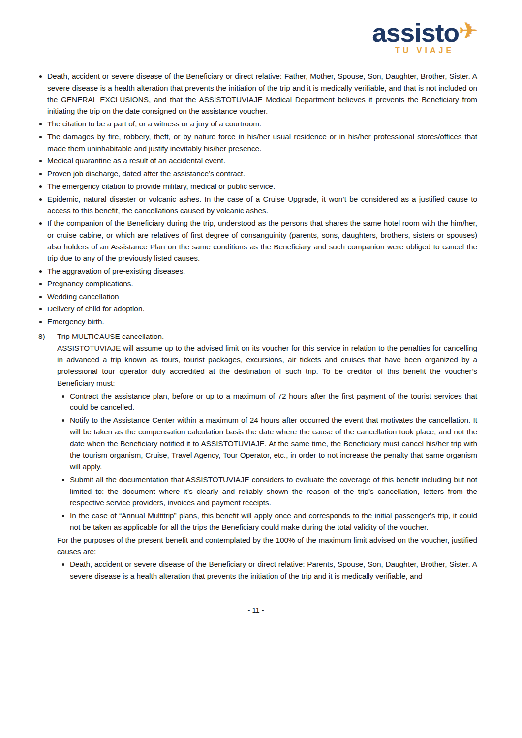assisto✈
TU VIAJE
Death, accident or severe disease of the Beneficiary or direct relative: Father, Mother, Spouse, Son, Daughter, Brother, Sister. A severe disease is a health alteration that prevents the initiation of the trip and it is medically verifiable, and that is not included on the GENERAL EXCLUSIONS, and that the ASSISTOTUVIAJE Medical Department believes it prevents the Beneficiary from initiating the trip on the date consigned on the assistance voucher.
The citation to be a part of, or a witness or a jury of a courtroom.
The damages by fire, robbery, theft, or by nature force in his/her usual residence or in his/her professional stores/offices that made them uninhabitable and justify inevitably his/her presence.
Medical quarantine as a result of an accidental event.
Proven job discharge, dated after the assistance’s contract.
The emergency citation to provide military, medical or public service.
Epidemic, natural disaster or volcanic ashes. In the case of a Cruise Upgrade, it won’t be considered as a justified cause to access to this benefit, the cancellations caused by volcanic ashes.
If the companion of the Beneficiary during the trip, understood as the persons that shares the same hotel room with the him/her, or cruise cabine, or which are relatives of first degree of consanguinity (parents, sons, daughters, brothers, sisters or spouses) also holders of an Assistance Plan on the same conditions as the Beneficiary and such companion were obliged to cancel the trip due to any of the previously listed causes.
The aggravation of pre-existing diseases.
Pregnancy complications.
Wedding cancellation
Delivery of child for adoption.
Emergency birth.
Trip MULTICAUSE cancellation.
ASSISTOTUVIAJE will assume up to the advised limit on its voucher for this service in relation to the penalties for cancelling in advanced a trip known as tours, tourist packages, excursions, air tickets and cruises that have been organized by a professional tour operator duly accredited at the destination of such trip. To be creditor of this benefit the voucher’s Beneficiary must:
Contract the assistance plan, before or up to a maximum of 72 hours after the first payment of the tourist services that could be cancelled.
Notify to the Assistance Center within a maximum of 24 hours after occurred the event that motivates the cancellation. It will be taken as the compensation calculation basis the date where the cause of the cancellation took place, and not the date when the Beneficiary notified it to ASSISTOTUVIAJE. At the same time, the Beneficiary must cancel his/her trip with the tourism organism, Cruise, Travel Agency, Tour Operator, etc., in order to not increase the penalty that same organism will apply.
Submit all the documentation that ASSISTOTUVIAJE considers to evaluate the coverage of this benefit including but not limited to: the document where it’s clearly and reliably shown the reason of the trip’s cancellation, letters from the respective service providers, invoices and payment receipts.
In the case of “Annual Multitrip” plans, this benefit will apply once and corresponds to the initial passenger’s trip, it could not be taken as applicable for all the trips the Beneficiary could make during the total validity of the voucher.
For the purposes of the present benefit and contemplated by the 100% of the maximum limit advised on the voucher, justified causes are:
Death, accident or severe disease of the Beneficiary or direct relative: Parents, Spouse, Son, Daughter, Brother, Sister. A severe disease is a health alteration that prevents the initiation of the trip and it is medically verifiable, and
- 11 -